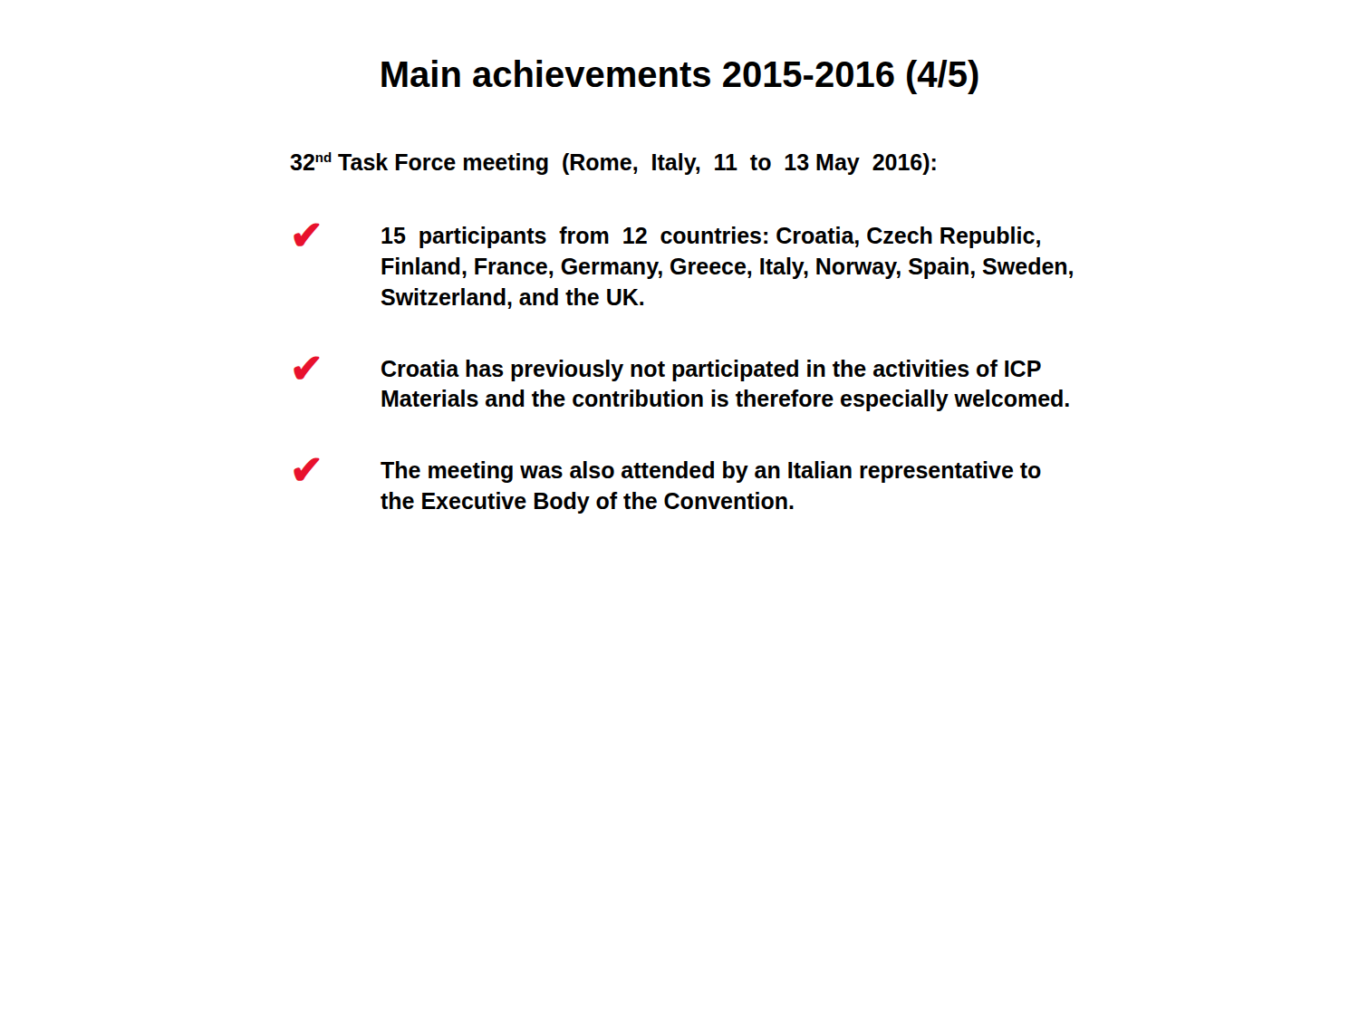Main achievements 2015-2016 (4/5)
32nd Task Force meeting (Rome, Italy, 11 to 13 May 2016):
15 participants from 12 countries: Croatia, Czech Republic, Finland, France, Germany, Greece, Italy, Norway, Spain, Sweden, Switzerland, and the UK.
Croatia has previously not participated in the activities of ICP Materials and the contribution is therefore especially welcomed.
The meeting was also attended by an Italian representative to the Executive Body of the Convention.